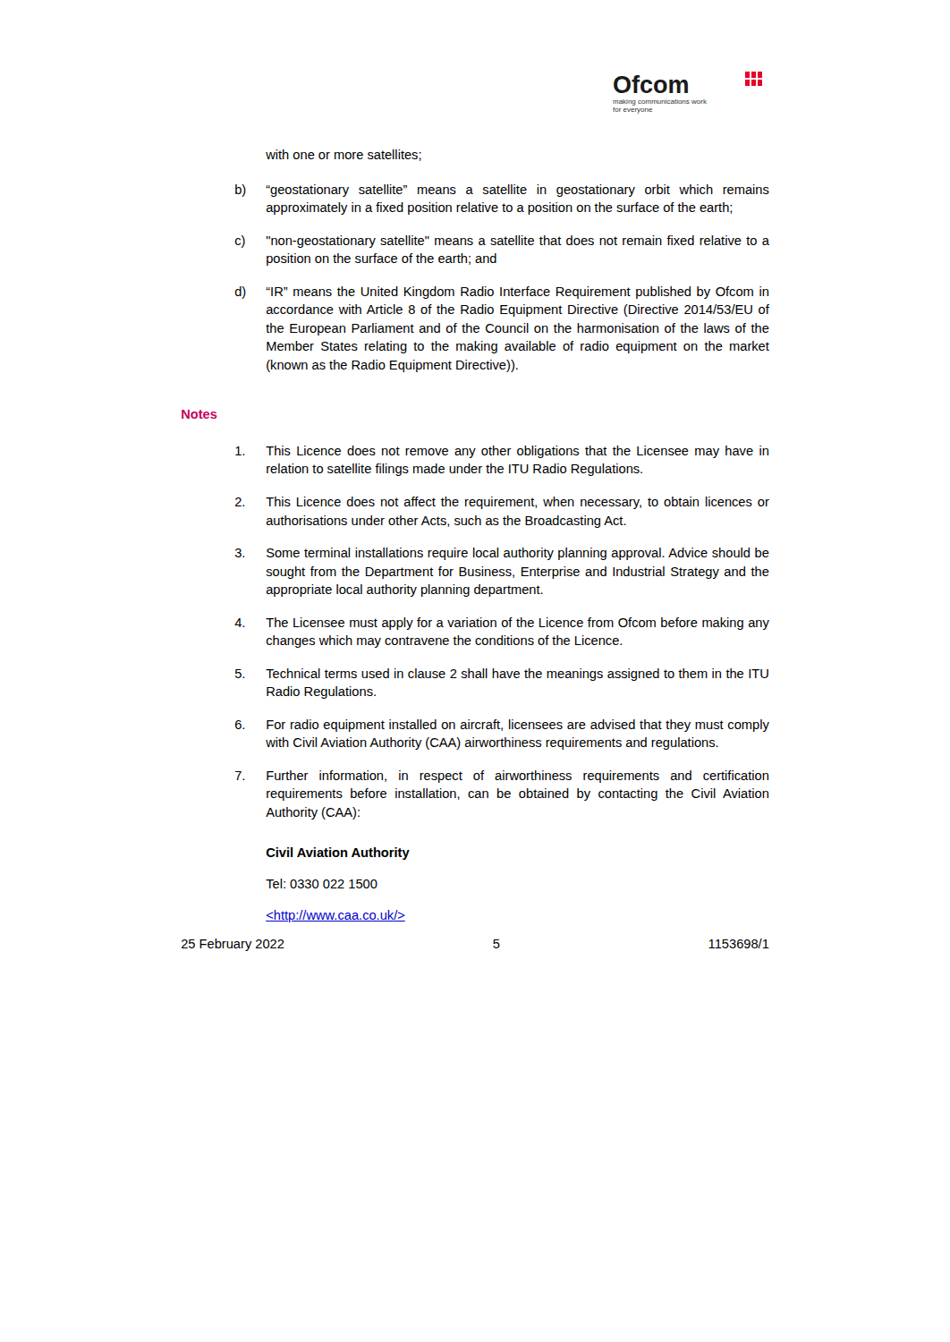Ofcom making communications work for everyone
with one or more satellites;
b)
“geostationary satellite” means a satellite in geostationary orbit which remains approximately in a fixed position relative to a position on the surface of the earth;
c)
"non-geostationary satellite" means a satellite that does not remain fixed relative to a position on the surface of the earth; and
d)
“IR” means the United Kingdom Radio Interface Requirement published by Ofcom in accordance with Article 8 of the Radio Equipment Directive (Directive 2014/53/EU of the European Parliament and of the Council on the harmonisation of the laws of the Member States relating to the making available of radio equipment on the market (known as the Radio Equipment Directive)).
Notes
1.
This Licence does not remove any other obligations that the Licensee may have in relation to satellite filings made under the ITU Radio Regulations.
2.
This Licence does not affect the requirement, when necessary, to obtain licences or authorisations under other Acts, such as the Broadcasting Act.
3.
Some terminal installations require local authority planning approval. Advice should be sought from the Department for Business, Enterprise and Industrial Strategy and the appropriate local authority planning department.
4.
The Licensee must apply for a variation of the Licence from Ofcom before making any changes which may contravene the conditions of the Licence.
5.
Technical terms used in clause 2 shall have the meanings assigned to them in the ITU Radio Regulations.
6.
For radio equipment installed on aircraft, licensees are advised that they must comply with Civil Aviation Authority (CAA) airworthiness requirements and regulations.
7.
Further information, in respect of airworthiness requirements and certification requirements before installation, can be obtained by contacting the Civil Aviation Authority (CAA):
Civil Aviation Authority
Tel: 0330 022 1500
<http://www.caa.co.uk/>
25 February 2022
5
1153698/1